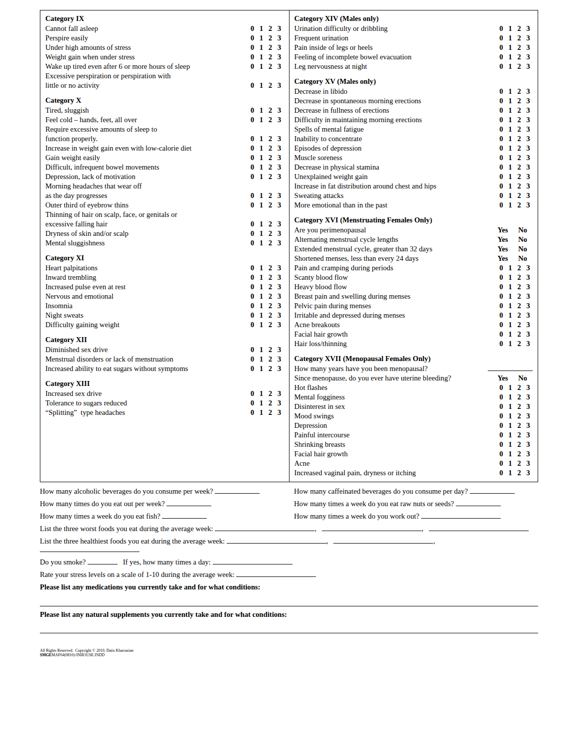Category IX
| Cannot fall asleep | 0 1 2 3 |
| Perspire easily | 0 1 2 3 |
| Under high amounts of stress | 0 1 2 3 |
| Weight gain when under stress | 0 1 2 3 |
| Wake up tired even after 6 or more hours of sleep | 0 1 2 3 |
| Excessive perspiration or perspiration with | |
| little or no activity | 0 1 2 3 |
Category X
| Tired, sluggish | 0 1 2 3 |
| Feel cold – hands, feet, all over | 0 1 2 3 |
| Require excessive amounts of sleep to | |
| function properly. | 0 1 2 3 |
| Increase in weight gain even with low-calorie diet | 0 1 2 3 |
| Gain weight easily | 0 1 2 3 |
| Difficult, infrequent bowel movements | 0 1 2 3 |
| Depression, lack of motivation | 0 1 2 3 |
| Morning headaches that wear off | |
| as the day progresses | 0 1 2 3 |
| Outer third of eyebrow thins | 0 1 2 3 |
| Thinning of hair on scalp, face, or genitals or | |
| excessive falling hair | 0 1 2 3 |
| Dryness of skin and/or scalp | 0 1 2 3 |
| Mental sluggishness | 0 1 2 3 |
Category XI
| Heart palpitations | 0 1 2 3 |
| Inward trembling | 0 1 2 3 |
| Increased pulse even at rest | 0 1 2 3 |
| Nervous and emotional | 0 1 2 3 |
| Insomnia | 0 1 2 3 |
| Night sweats | 0 1 2 3 |
| Difficulty gaining weight | 0 1 2 3 |
Category XII
| Diminished sex drive | 0 1 2 3 |
| Menstrual disorders or lack of menstruation | 0 1 2 3 |
| Increased ability to eat sugars without symptoms | 0 1 2 3 |
Category XIII
| Increased sex drive | 0 1 2 3 |
| Tolerance to sugars reduced | 0 1 2 3 |
| “Splitting” type headaches | 0 1 2 3 |
Category XIV (Males only)
| Urination difficulty or dribbling | 0 1 2 3 |
| Frequent urination | 0 1 2 3 |
| Pain inside of legs or heels | 0 1 2 3 |
| Feeling of incomplete bowel evacuation | 0 1 2 3 |
| Leg nervousness at night | 0 1 2 3 |
Category XV (Males only)
| Decrease in libido | 0 1 2 3 |
| Decrease in spontaneous morning erections | 0 1 2 3 |
| Decrease in fullness of erections | 0 1 2 3 |
| Difficulty in maintaining morning erections | 0 1 2 3 |
| Spells of mental fatigue | 0 1 2 3 |
| Inability to concentrate | 0 1 2 3 |
| Episodes of depression | 0 1 2 3 |
| Muscle soreness | 0 1 2 3 |
| Decrease in physical stamina | 0 1 2 3 |
| Unexplained weight gain | 0 1 2 3 |
| Increase in fat distribution around chest and hips | 0 1 2 3 |
| Sweating attacks | 0 1 2 3 |
| More emotional than in the past | 0 1 2 3 |
Category XVI (Menstruating Females Only)
| Are you perimenopausal | Yes No |
| Alternating menstrual cycle lengths | Yes No |
| Extended menstrual cycle, greater than 32 days | Yes No |
| Shortened menses, less than every 24 days | Yes No |
| Pain and cramping during periods | 0 1 2 3 |
| Scanty blood flow | 0 1 2 3 |
| Heavy blood flow | 0 1 2 3 |
| Breast pain and swelling during menses | 0 1 2 3 |
| Pelvic pain during menses | 0 1 2 3 |
| Irritable and depressed during menses | 0 1 2 3 |
| Acne breakouts | 0 1 2 3 |
| Facial hair growth | 0 1 2 3 |
| Hair loss/thinning | 0 1 2 3 |
Category XVII (Menopausal Females Only)
| How many years have you been menopausal? | |
| Since menopause, do you ever have uterine bleeding? | Yes No |
| Hot flashes | 0 1 2 3 |
| Mental fogginess | 0 1 2 3 |
| Disinterest in sex | 0 1 2 3 |
| Mood swings | 0 1 2 3 |
| Depression | 0 1 2 3 |
| Painful intercourse | 0 1 2 3 |
| Shrinking breasts | 0 1 2 3 |
| Facial hair growth | 0 1 2 3 |
| Acne | 0 1 2 3 |
| Increased vaginal pain, dryness or itching | 0 1 2 3 |
How many alcoholic beverages do you consume per week?
How many caffeinated beverages do you consume per day?
How many times do you eat out per week?
How many times a week do you eat raw nuts or seeds?
How many times a week do you eat fish?
How many times a week do you work out?
List the three worst foods you eat during the average week: , ,
List the three healthiest foods you eat during the average week: , ,
Do you smoke? If yes, how many times a day:
Rate your stress levels on a scale of 1-10 during the average week:
Please list any medications you currently take and for what conditions:
Please list any natural supplements you currently take and for what conditions:
All Rights Reserved. Copyright © 2010, Datis Kharrazian
SMGEMAF04(0810)-INHOUSE.INDD